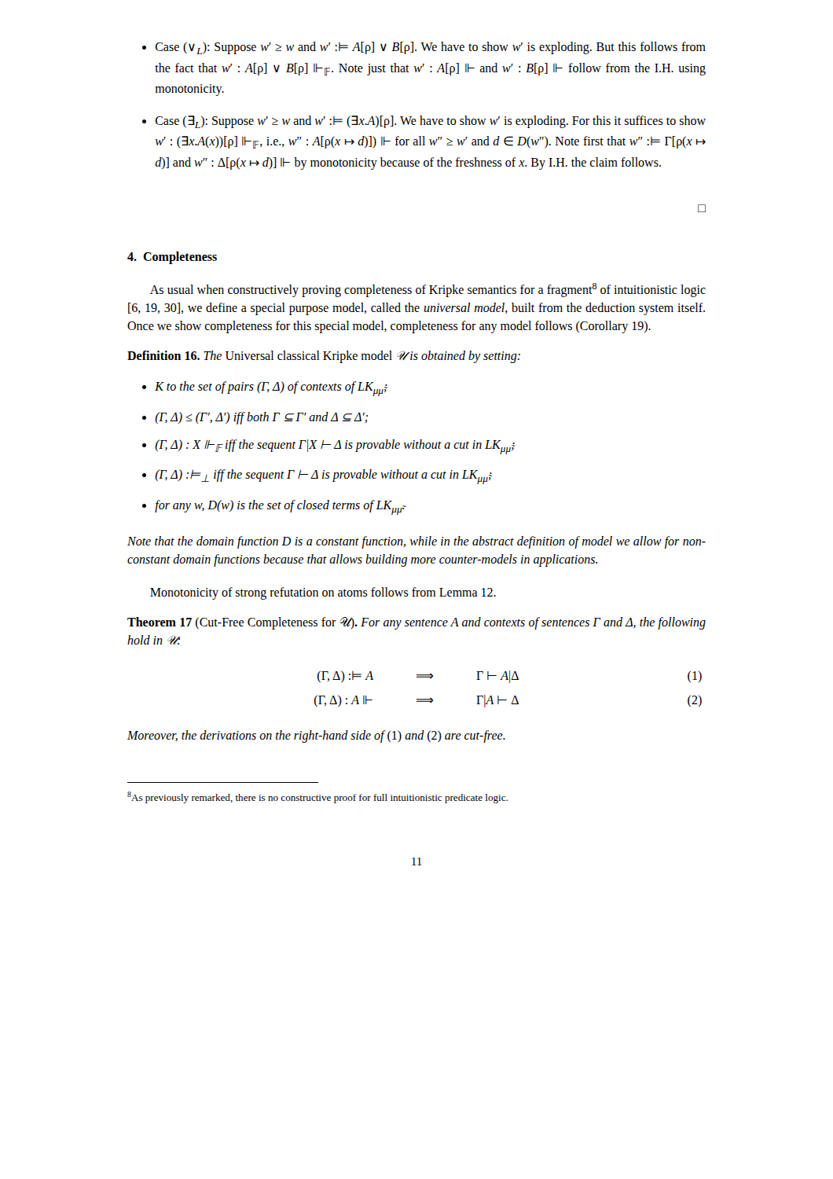Case (∨L): Suppose w′ ≥ w and w′ :⊨ A[ρ] ∨ B[ρ]. We have to show w′ is exploding. But this follows from the fact that w′ : A[ρ] ∨ B[ρ] ⊩𝔽. Note just that w′ : A[ρ] ⊩ and w′ : B[ρ] ⊩ follow from the I.H. using monotonicity.
Case (∃L): Suppose w′ ≥ w and w′ :⊨ (∃x.A)[ρ]. We have to show w′ is exploding. For this it suffices to show w′ : (∃x.A(x))[ρ] ⊩𝔽, i.e., w″ : A[ρ(x ↦ d)]) ⊩ for all w″ ≥ w′ and d ∈ D(w″). Note first that w″ :⊨ Γ[ρ(x ↦ d)] and w″ : Δ[ρ(x ↦ d)] ⊩ by monotonicity because of the freshness of x. By I.H. the claim follows.
□
4. Completeness
As usual when constructively proving completeness of Kripke semantics for a fragment8 of intuitionistic logic [6, 19, 30], we define a special purpose model, called the universal model, built from the deduction system itself. Once we show completeness for this special model, completeness for any model follows (Corollary 19).
Definition 16. The Universal classical Kripke model 𝒰 is obtained by setting:
K to the set of pairs (Γ, Δ) of contexts of LKμμ̃;
(Γ, Δ) ≤ (Γ′, Δ′) iff both Γ ⊆ Γ′ and Δ ⊆ Δ′;
(Γ, Δ) : X ⊩𝔽 iff the sequent Γ|X ⊢ Δ is provable without a cut in LKμμ̃;
(Γ, Δ) :⊨⊥ iff the sequent Γ ⊢ Δ is provable without a cut in LKμμ̃;
for any w, D(w) is the set of closed terms of LKμμ̃.
Note that the domain function D is a constant function, while in the abstract definition of model we allow for non-constant domain functions because that allows building more counter-models in applications.
Monotonicity of strong refutation on atoms follows from Lemma 12.
Theorem 17 (Cut-Free Completeness for 𝒰). For any sentence A and contexts of sentences Γ and Δ, the following hold in 𝒰:
| (Γ, Δ) :⊨ A | ⟹ | Γ ⊢ A /Δ | (1) |
| (Γ, Δ) : A ⊩ | ⟹ | Γ/ A ⊢ Δ | (2) |
Moreover, the derivations on the right-hand side of (1) and (2) are cut-free.
8As previously remarked, there is no constructive proof for full intuitionistic predicate logic.
11